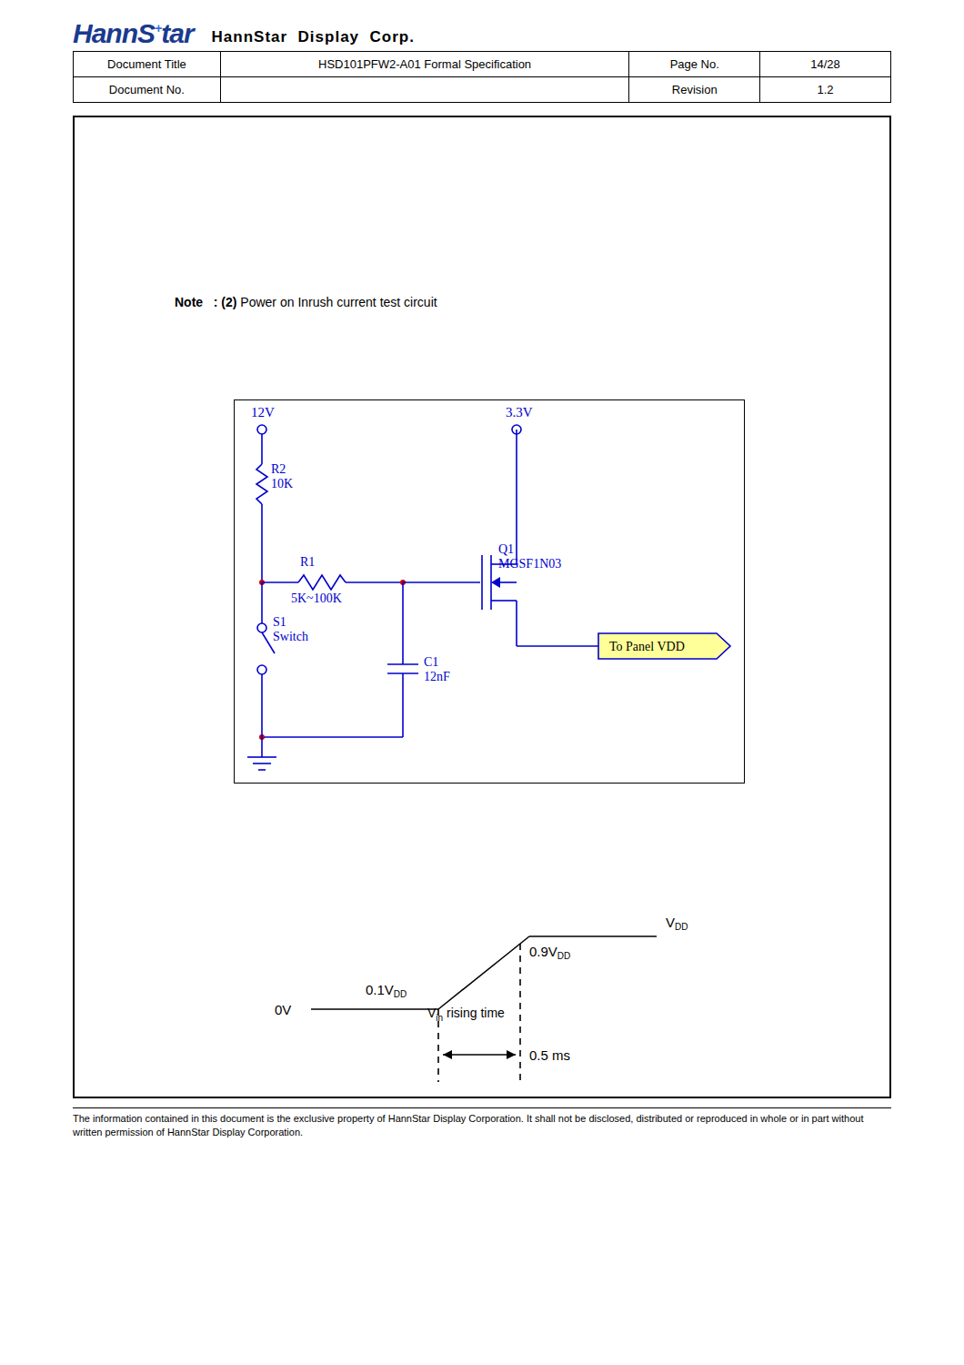HannS+tar
HannStar Display Corp.
| Document Title | HSD101PFW2-A01 Formal Specification | Page No. | 14/28 |
| Document No. | | Revision | 1.2 |
Note : (2) Power on Inrush current test circuit
12V R2 10K R1 5K~100K C1 12nF S1 Switch Q1 MGSF1N03 3.3V To Panel VDD
0V 0.1VDD 0.9VDD VDD 0.5 ms
The information contained in this document is the exclusive property of HannStar Display Corporation. It shall not be disclosed, distributed or reproduced in whole or in part without written permission of HannStar Display Corporation.
Vin rising time